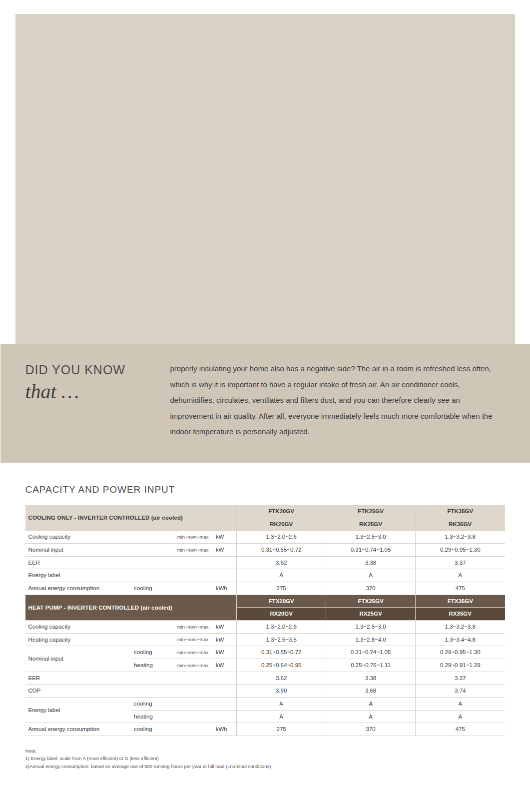Did you know
that …
properly insulating your home also has a negative side? The air in a room is refreshed less often, which is why it is important to have a regular intake of fresh air. An air conditioner cools, dehumidifies, circulates, ventilates and filters dust, and you can therefore clearly see an improvement in air quality. After all, everyone immediately feels much more comfortable when the indoor temperature is personally adjusted.
Capacity and power input
| COOLING ONLY - INVERTER CONTROLLED (air cooled) | FTK20GV | FTK25GV | FTK35GV |
| RK20GV | RK25GV | RK35GV |
| Cooling capacity | min~nom~max | kW | 1.3~2.0~2.6 | 1.3~2.5~3.0 | 1.3~3.2~3.8 |
| Nominal input | min~nom~max | kW | 0.31~0.55~0.72 | 0.31~0.74~1.05 | 0.29~0.95~1.30 |
| EER | | | 3.62 | 3.38 | 3.37 |
| Energy label | | | A | A | A |
| Annual energy consumption | cooling | | kWh | 275 | 370 | 475 |
| HEAT PUMP - INVERTER CONTROLLED (air cooled) | FTX20GV | FTX25GV | FTX35GV |
| RX20GV | RX25GV | RX35GV |
| Cooling capacity | min~nom~max | kW | 1.3~2.0~2.6 | 1.3~2.5~3.0 | 1.3~3.2~3.8 |
| Heating capacity | min~nom~max | kW | 1.3~2.5~3.5 | 1.3~2.8~4.0 | 1.3~3.4~4.8 |
| Nominal input | cooling | min~nom~max | kW | 0.31~0.55~0.72 | 0.31~0.74~1.05 | 0.29~0.95~1.30 |
| heating | min~nom~max | kW | 0.25~0.64~0.95 | 0.25~0.76~1.11 | 0.29~0.91~1.29 |
| EER | | | 3.62 | 3.38 | 3.37 |
| COP | | | 3.90 | 3.68 | 3.74 |
| Energy label | cooling | | | A | A | A |
| heating | | | A | A | A |
| Annual energy consumption | cooling | | kWh | 275 | 370 | 475 |
Note:
1) Energy label: scale from A (most efficient) to G (less efficient)
2)Annual energy consumption: based on average use of 500 running hours per year at full load (=nominal conditions)